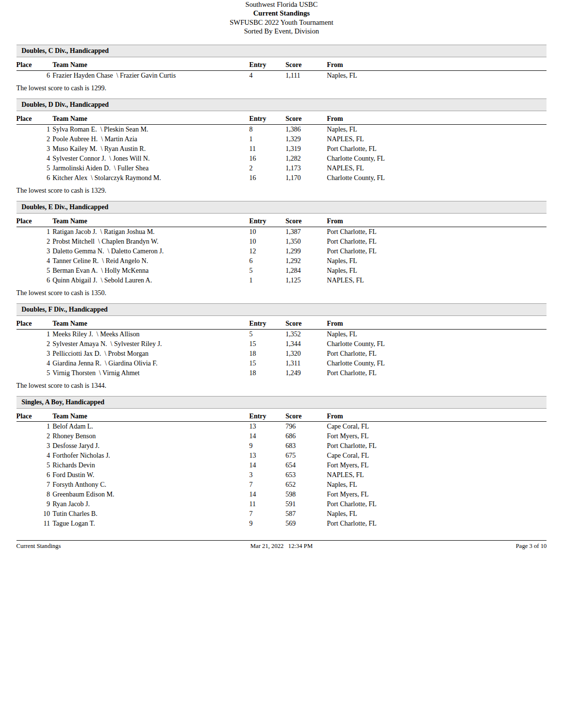Southwest Florida USBC
Current Standings
SWFUSBC 2022 Youth Tournament
Sorted By Event, Division
Doubles, C Div., Handicapped
| Place | Team Name | Entry | Score | From |
| --- | --- | --- | --- | --- |
| 6 | Frazier Hayden Chase \ Frazier Gavin Curtis | 4 | 1,111 | Naples, FL |
The lowest score to cash is 1299.
Doubles, D Div., Handicapped
| Place | Team Name | Entry | Score | From |
| --- | --- | --- | --- | --- |
| 1 | Sylva Roman E. \ Pleskin Sean M. | 8 | 1,386 | Naples, FL |
| 2 | Poole Aubree H. \ Martin Azia | 1 | 1,329 | NAPLES, FL |
| 3 | Muso Kailey M. \ Ryan Austin R. | 11 | 1,319 | Port Charlotte, FL |
| 4 | Sylvester Connor J. \ Jones Will N. | 16 | 1,282 | Charlotte County, FL |
| 5 | Jarmolinski Aiden D. \ Fuller Shea | 2 | 1,173 | NAPLES, FL |
| 6 | Kitcher Alex \ Stolarczyk Raymond M. | 16 | 1,170 | Charlotte County, FL |
The lowest score to cash is 1329.
Doubles, E Div., Handicapped
| Place | Team Name | Entry | Score | From |
| --- | --- | --- | --- | --- |
| 1 | Ratigan Jacob J. \ Ratigan Joshua M. | 10 | 1,387 | Port Charlotte, FL |
| 2 | Probst Mitchell \ Chaplen Brandyn W. | 10 | 1,350 | Port Charlotte, FL |
| 3 | Daletto Gemma N. \ Daletto Cameron J. | 12 | 1,299 | Port Charlotte, FL |
| 4 | Tanner Celine R. \ Reid Angelo N. | 6 | 1,292 | Naples, FL |
| 5 | Berman Evan A. \ Holly McKenna | 5 | 1,284 | Naples, FL |
| 6 | Quinn Abigail J. \ Sebold Lauren A. | 1 | 1,125 | NAPLES, FL |
The lowest score to cash is 1350.
Doubles, F Div., Handicapped
| Place | Team Name | Entry | Score | From |
| --- | --- | --- | --- | --- |
| 1 | Meeks Riley J. \ Meeks Allison | 5 | 1,352 | Naples, FL |
| 2 | Sylvester Amaya N. \ Sylvester Riley J. | 15 | 1,344 | Charlotte County, FL |
| 3 | Pellicciotti Jax D. \ Probst Morgan | 18 | 1,320 | Port Charlotte, FL |
| 4 | Giardina Jenna R. \ Giardina Olivia F. | 15 | 1,311 | Charlotte County, FL |
| 5 | Virnig Thorsten \ Virnig Ahmet | 18 | 1,249 | Port Charlotte, FL |
The lowest score to cash is 1344.
Singles, A Boy, Handicapped
| Place | Team Name | Entry | Score | From |
| --- | --- | --- | --- | --- |
| 1 | Belof Adam L. | 13 | 796 | Cape Coral, FL |
| 2 | Rhoney Benson | 14 | 686 | Fort Myers, FL |
| 3 | Desfosse Jaryd J. | 9 | 683 | Port Charlotte, FL |
| 4 | Forthofer Nicholas J. | 13 | 675 | Cape Coral, FL |
| 5 | Richards Devin | 14 | 654 | Fort Myers, FL |
| 6 | Ford Dustin W. | 3 | 653 | NAPLES, FL |
| 7 | Forsyth Anthony C. | 7 | 652 | Naples, FL |
| 8 | Greenbaum Edison M. | 14 | 598 | Fort Myers, FL |
| 9 | Ryan Jacob J. | 11 | 591 | Port Charlotte, FL |
| 10 | Tutin Charles B. | 7 | 587 | Naples, FL |
| 11 | Tague Logan T. | 9 | 569 | Port Charlotte, FL |
Current Standings
Mar 21, 2022 12:34 PM
Page 3 of 10